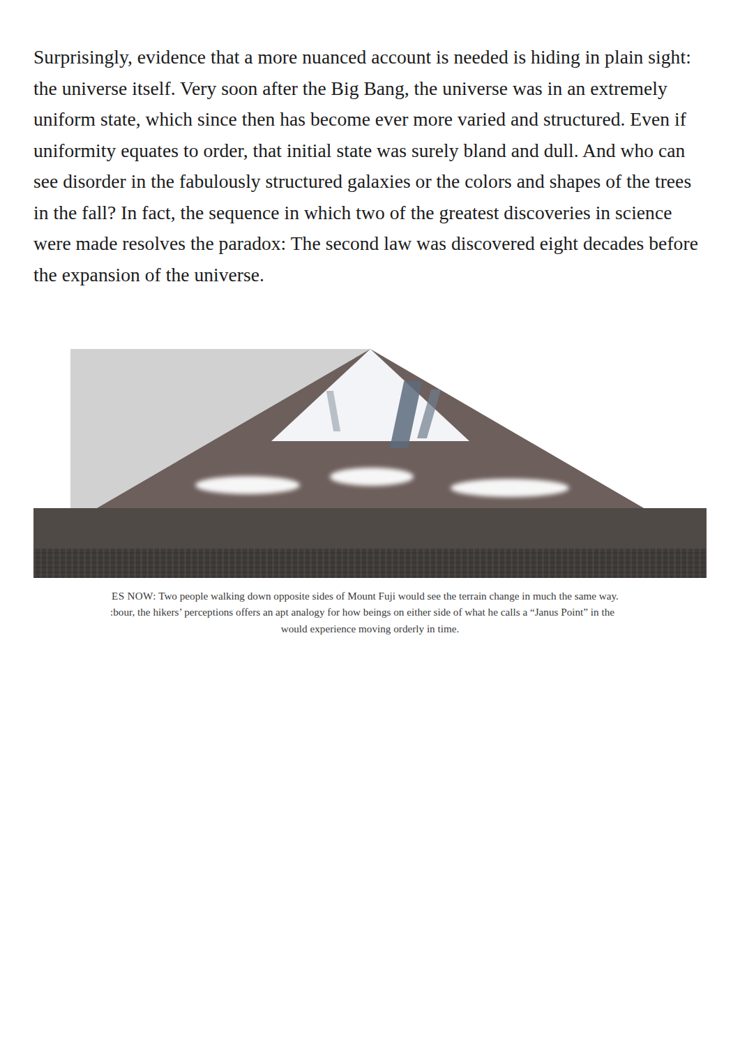Surprisingly, evidence that a more nuanced account is needed is hiding in plain sight: the universe itself. Very soon after the Big Bang, the universe was in an extremely uniform state, which since then has become ever more varied and structured. Even if uniformity equates to order, that initial state was surely bland and dull. And who can see disorder in the fabulously structured galaxies or the colors and shapes of the trees in the fall? In fact, the sequence in which two of the greatest discoveries in science were made resolves the paradox: The second law was discovered eight decades before the expansion of the universe.
ES NOW: Two people walking down opposite sides of Mount Fuji would see the terrain change in much the same way. :bour, the hikers’ perceptions offers an apt analogy for how beings on either side of what he calls a “Janus Point” in the would experience moving orderly in time.